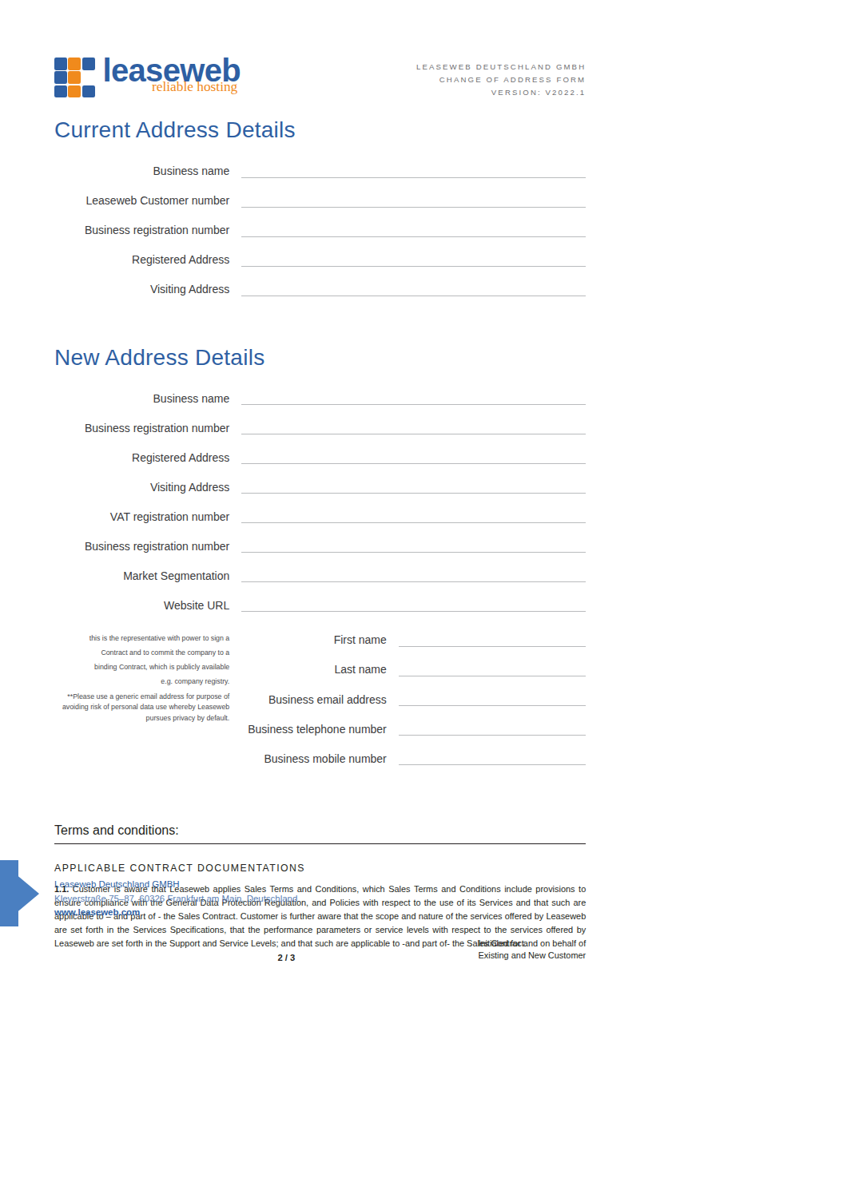leaseweb
reliable hosting
Leaseweb Deutschland GmbH
Change of Address Form
Version: V2022.1
Current Address Details
Business name
Leaseweb Customer number
Business registration number
Registered Address
Visiting Address
New Address Details
Business name
Business registration number
Registered Address
Visiting Address
VAT registration number
Business registration number
Market Segmentation
Website URL
this is the representative with power to sign a
Contract and to commit the company to a
binding Contract, which is publicly available
e.g. company registry.
**Please use a generic email address for purpose of avoiding risk of personal data use whereby Leaseweb pursues privacy by default.
First name
Last name
Business email address
Business telephone number
Business mobile number
Terms and conditions:
Applicable Contract Documentations
1.1. Customer is aware that Leaseweb applies Sales Terms and Conditions, which Sales Terms and Conditions include provisions to ensure compliance with the General Data Protection Regulation, and Policies with respect to the use of its Services and that such are applicable to – and part of - the Sales Contract. Customer is further aware that the scope and nature of the services offered by Leaseweb are set forth in the Services Specifications, that the performance parameters or service levels with respect to the services offered by Leaseweb are set forth in the Support and Service Levels; and that such are applicable to -and part of- the Sales Contract.
Leaseweb Deutschland GMBH
Kleyerstraße 75–87, 60326 Frankfurt am Main, Deutschland
www.leaseweb.com
2 / 3
Initialed for and on behalf of
Existing and New Customer